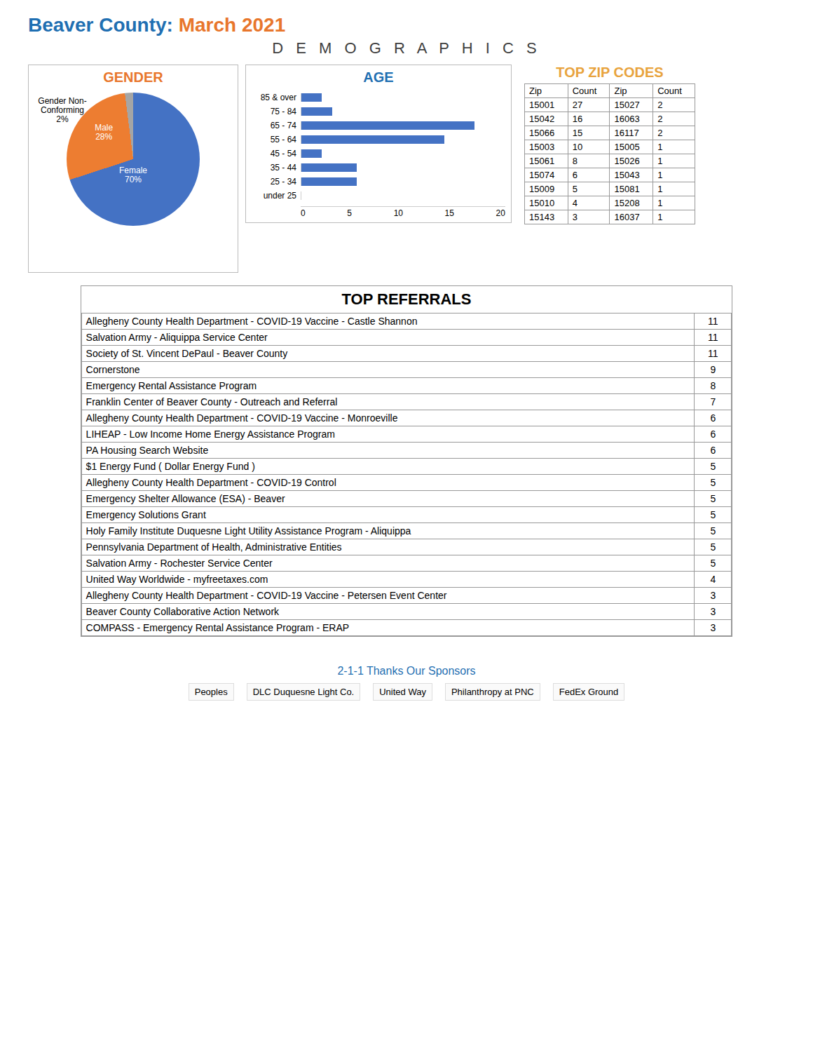Beaver County: March 2021
D E M O G R A P H I C S
GENDER
Gender Non-Conforming
2%
Male
28%
Female
70%
AGE
85 & over
75 - 84
65 - 74
55 - 64
45 - 54
35 - 44
25 - 34
under 25
05101520
TOP ZIP CODES
| Zip | Count | Zip | Count |
| --- | --- | --- | --- |
| 15001 | 27 | 15027 | 2 |
| 15042 | 16 | 16063 | 2 |
| 15066 | 15 | 16117 | 2 |
| 15003 | 10 | 15005 | 1 |
| 15061 | 8 | 15026 | 1 |
| 15074 | 6 | 15043 | 1 |
| 15009 | 5 | 15081 | 1 |
| 15010 | 4 | 15208 | 1 |
| 15143 | 3 | 16037 | 1 |
TOP REFERRALS
| Allegheny County Health Department - COVID-19 Vaccine - Castle Shannon | 11 |
| Salvation Army - Aliquippa Service Center | 11 |
| Society of St. Vincent DePaul - Beaver County | 11 |
| Cornerstone | 9 |
| Emergency Rental Assistance Program | 8 |
| Franklin Center of Beaver County - Outreach and Referral | 7 |
| Allegheny County Health Department - COVID-19 Vaccine - Monroeville | 6 |
| LIHEAP - Low Income Home Energy Assistance Program | 6 |
| PA Housing Search Website | 6 |
| $1 Energy Fund ( Dollar Energy Fund ) | 5 |
| Allegheny County Health Department - COVID-19 Control | 5 |
| Emergency Shelter Allowance (ESA) - Beaver | 5 |
| Emergency Solutions Grant | 5 |
| Holy Family Institute Duquesne Light Utility Assistance Program - Aliquippa | 5 |
| Pennsylvania Department of Health, Administrative Entities | 5 |
| Salvation Army - Rochester Service Center | 5 |
| United Way Worldwide - myfreetaxes.com | 4 |
| Allegheny County Health Department - COVID-19 Vaccine - Petersen Event Center | 3 |
| Beaver County Collaborative Action Network | 3 |
| COMPASS - Emergency Rental Assistance Program - ERAP | 3 |
2-1-1 Thanks Our Sponsors
Peoples DLC Duquesne Light Co. United Way Philanthropy at PNC FedEx Ground